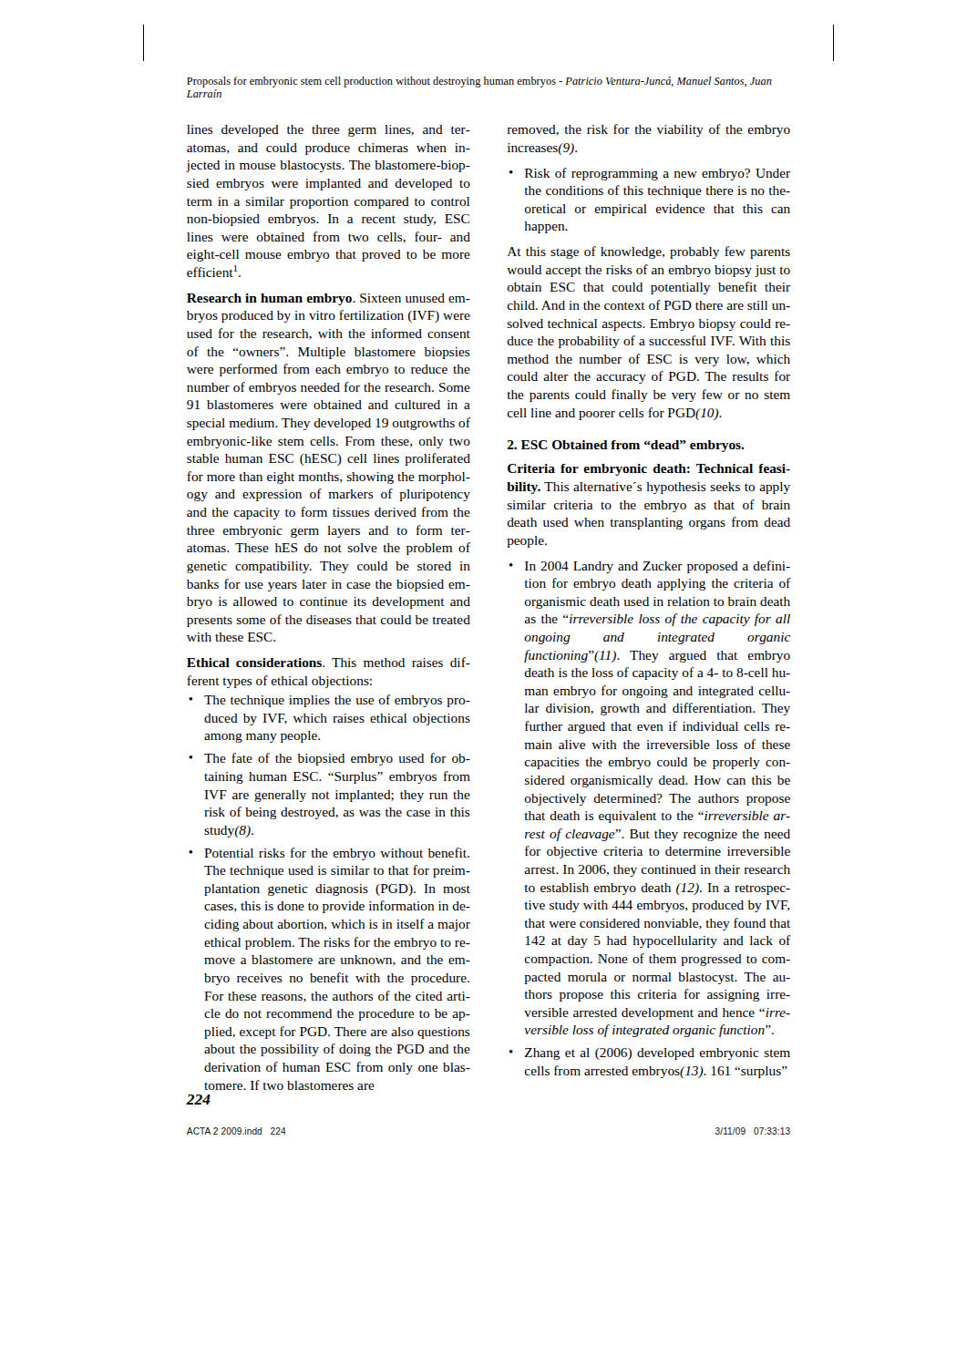Proposals for embryonic stem cell production without destroying human embryos - Patricio Ventura-Juncá, Manuel Santos, Juan Larraín
lines developed the three germ lines, and teratomas, and could produce chimeras when injected in mouse blastocysts. The blastomere-biopsied embryos were implanted and developed to term in a similar proportion compared to control non-biopsied embryos. In a recent study, ESC lines were obtained from two cells, four- and eight-cell mouse embryo that proved to be more efficient1.
Research in human embryo. Sixteen unused embryos produced by in vitro fertilization (IVF) were used for the research, with the informed consent of the “owners”. Multiple blastomere biopsies were performed from each embryo to reduce the number of embryos needed for the research. Some 91 blastomeres were obtained and cultured in a special medium. They developed 19 outgrowths of embryonic-like stem cells. From these, only two stable human ESC (hESC) cell lines proliferated for more than eight months, showing the morphology and expression of markers of pluripotency and the capacity to form tissues derived from the three embryonic germ layers and to form teratomas. These hES do not solve the problem of genetic compatibility. They could be stored in banks for use years later in case the biopsied embryo is allowed to continue its development and presents some of the diseases that could be treated with these ESC.
Ethical considerations. This method raises different types of ethical objections:
The technique implies the use of embryos produced by IVF, which raises ethical objections among many people.
The fate of the biopsied embryo used for obtaining human ESC. “Surplus” embryos from IVF are generally not implanted; they run the risk of being destroyed, as was the case in this study(8).
Potential risks for the embryo without benefit. The technique used is similar to that for preimplantation genetic diagnosis (PGD). In most cases, this is done to provide information in deciding about abortion, which is in itself a major ethical problem. The risks for the embryo to remove a blastomere are unknown, and the embryo receives no benefit with the procedure. For these reasons, the authors of the cited article do not recommend the procedure to be applied, except for PGD. There are also questions about the possibility of doing the PGD and the derivation of human ESC from only one blastomere. If two blastomeres are
removed, the risk for the viability of the embryo increases(9).
Risk of reprogramming a new embryo? Under the conditions of this technique there is no theoretical or empirical evidence that this can happen.
At this stage of knowledge, probably few parents would accept the risks of an embryo biopsy just to obtain ESC that could potentially benefit their child. And in the context of PGD there are still unsolved technical aspects. Embryo biopsy could reduce the probability of a successful IVF. With this method the number of ESC is very low, which could alter the accuracy of PGD. The results for the parents could finally be very few or no stem cell line and poorer cells for PGD(10).
2. ESC Obtained from “dead” embryos.
Criteria for embryonic death: Technical feasibility. This alternative´s hypothesis seeks to apply similar criteria to the embryo as that of brain death used when transplanting organs from dead people.
In 2004 Landry and Zucker proposed a definition for embryo death applying the criteria of organismic death used in relation to brain death as the “irreversible loss of the capacity for all ongoing and integrated organic functioning”(11). They argued that embryo death is the loss of capacity of a 4- to 8-cell human embryo for ongoing and integrated cellular division, growth and differentiation. They further argued that even if individual cells remain alive with the irreversible loss of these capacities the embryo could be properly considered organismically dead. How can this be objectively determined? The authors propose that death is equivalent to the “irreversible arrest of cleavage”. But they recognize the need for objective criteria to determine irreversible arrest. In 2006, they continued in their research to establish embryo death (12). In a retrospective study with 444 embryos, produced by IVF, that were considered nonviable, they found that 142 at day 5 had hypocellularity and lack of compaction. None of them progressed to compacted morula or normal blastocyst. The authors propose this criteria for assigning irreversible arrested development and hence “irreversible loss of integrated organic function”.
Zhang et al (2006) developed embryonic stem cells from arrested embryos(13). 161 “surplus”
224
ACTA 2 2009.indd 224 3/11/09 07:33:13